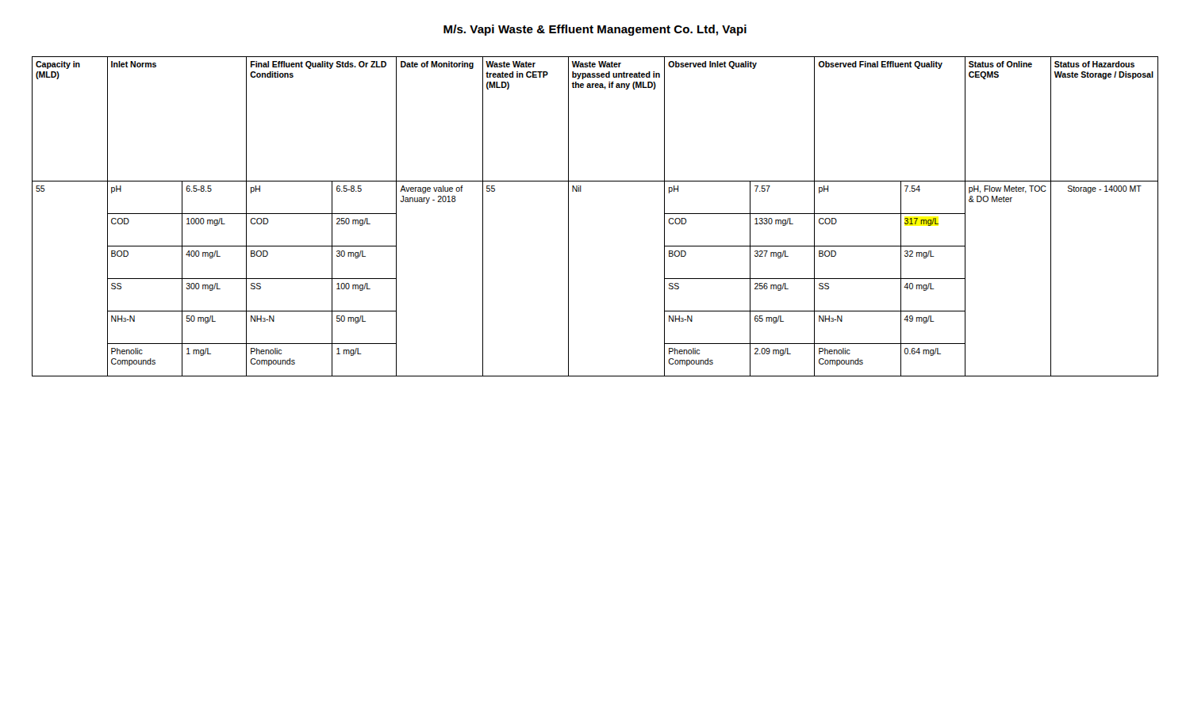M/s. Vapi Waste & Effluent Management Co. Ltd, Vapi
| Capacity in (MLD) | Inlet Norms | Final Effluent Quality Stds. Or ZLD Conditions | Date of Monitoring | Waste Water treated in CETP (MLD) | Waste Water bypassed untreated in the area, if any (MLD) | Observed Inlet Quality | Observed Final Effluent Quality | Status of Online CEQMS | Status of Hazardous Waste Storage / Disposal |
| --- | --- | --- | --- | --- | --- | --- | --- | --- | --- |
| 55 | pH | 6.5-8.5 | pH | 6.5-8.5 | Average value of January - 2018 | 55 | Nil | pH | 7.57 | pH | 7.54 | pH, Flow Meter, TOC & DO Meter | Storage - 14000 MT |
| COD | 1000 mg/L | COD | 250 mg/L | COD | 1330 mg/L | COD | 317 mg/L |
| BOD | 400 mg/L | BOD | 30 mg/L | BOD | 327 mg/L | BOD | 32 mg/L |
| SS | 300 mg/L | SS | 100 mg/L | SS | 256 mg/L | SS | 40 mg/L |
| NH 3 -N | 50 mg/L | NH 3 -N | 50 mg/L | NH 3 -N | 65 mg/L | NH 3 -N | 49 mg/L |
| Phenolic Compounds | 1 mg/L | Phenolic Compounds | 1 mg/L | Phenolic Compounds | 2.09 mg/L | Phenolic Compounds | 0.64 mg/L |